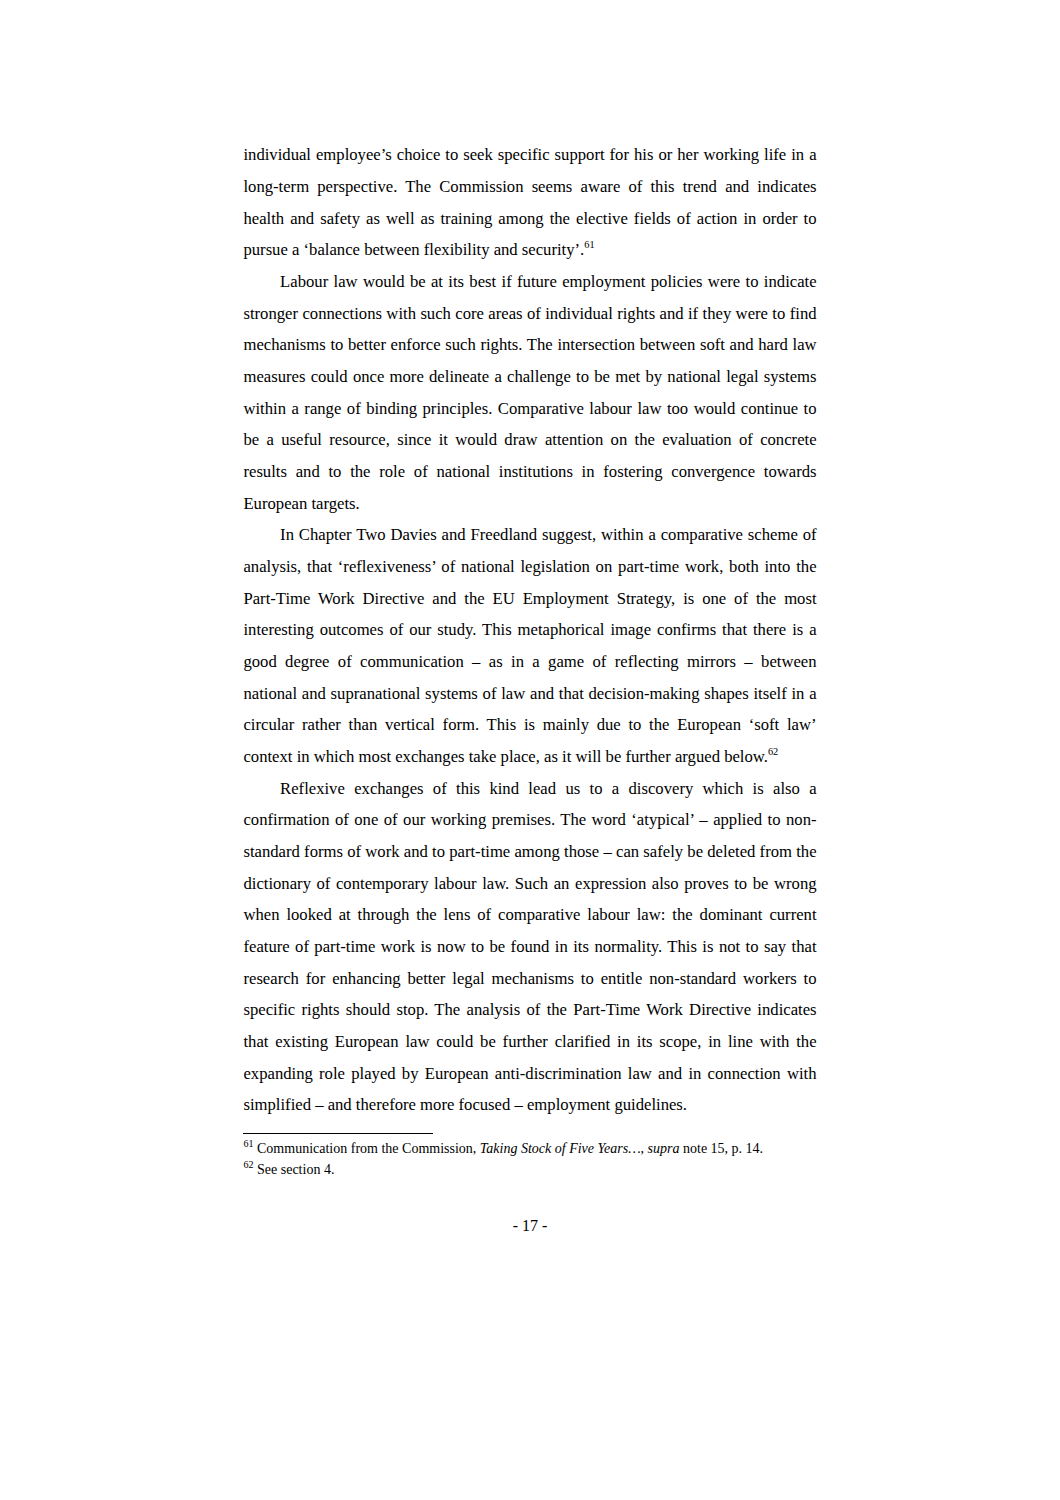individual employee’s choice to seek specific support for his or her working life in a long-term perspective. The Commission seems aware of this trend and indicates health and safety as well as training among the elective fields of action in order to pursue a ‘balance between flexibility and security’.61
Labour law would be at its best if future employment policies were to indicate stronger connections with such core areas of individual rights and if they were to find mechanisms to better enforce such rights. The intersection between soft and hard law measures could once more delineate a challenge to be met by national legal systems within a range of binding principles. Comparative labour law too would continue to be a useful resource, since it would draw attention on the evaluation of concrete results and to the role of national institutions in fostering convergence towards European targets.
In Chapter Two Davies and Freedland suggest, within a comparative scheme of analysis, that ‘reflexiveness’ of national legislation on part-time work, both into the Part-Time Work Directive and the EU Employment Strategy, is one of the most interesting outcomes of our study. This metaphorical image confirms that there is a good degree of communication – as in a game of reflecting mirrors – between national and supranational systems of law and that decision-making shapes itself in a circular rather than vertical form. This is mainly due to the European ‘soft law’ context in which most exchanges take place, as it will be further argued below.62
Reflexive exchanges of this kind lead us to a discovery which is also a confirmation of one of our working premises. The word ‘atypical’ – applied to non-standard forms of work and to part-time among those – can safely be deleted from the dictionary of contemporary labour law. Such an expression also proves to be wrong when looked at through the lens of comparative labour law: the dominant current feature of part-time work is now to be found in its normality. This is not to say that research for enhancing better legal mechanisms to entitle non-standard workers to specific rights should stop. The analysis of the Part-Time Work Directive indicates that existing European law could be further clarified in its scope, in line with the expanding role played by European anti-discrimination law and in connection with simplified – and therefore more focused – employment guidelines.
61 Communication from the Commission, Taking Stock of Five Years…, supra note 15, p. 14.
62 See section 4.
- 17 -